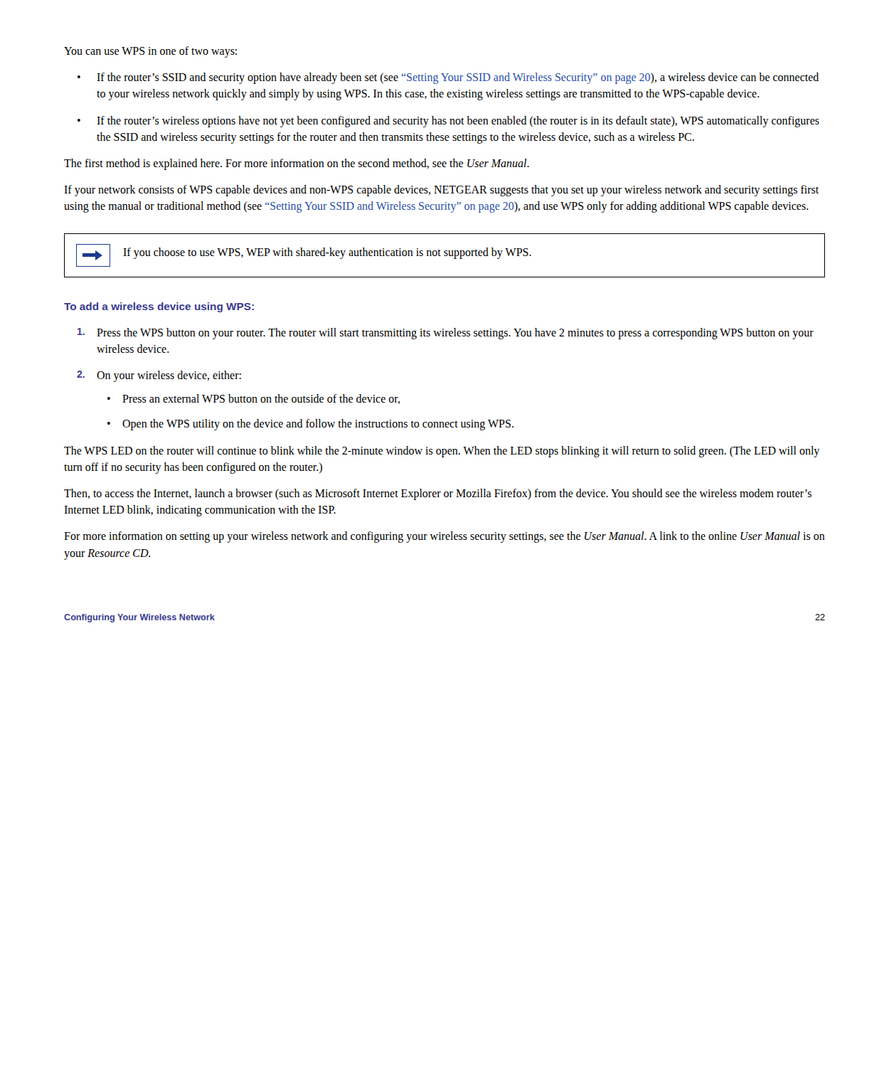You can use WPS in one of two ways:
If the router’s SSID and security option have already been set (see “Setting Your SSID and Wireless Security” on page 20), a wireless device can be connected to your wireless network quickly and simply by using WPS. In this case, the existing wireless settings are transmitted to the WPS-capable device.
If the router’s wireless options have not yet been configured and security has not been enabled (the router is in its default state), WPS automatically configures the SSID and wireless security settings for the router and then transmits these settings to the wireless device, such as a wireless PC.
The first method is explained here. For more information on the second method, see the User Manual.
If your network consists of WPS capable devices and non-WPS capable devices, NETGEAR suggests that you set up your wireless network and security settings first using the manual or traditional method (see “Setting Your SSID and Wireless Security” on page 20), and use WPS only for adding additional WPS capable devices.
If you choose to use WPS, WEP with shared-key authentication is not supported by WPS.
To add a wireless device using WPS:
Press the WPS button on your router. The router will start transmitting its wireless settings. You have 2 minutes to press a corresponding WPS button on your wireless device.
On your wireless device, either:
Press an external WPS button on the outside of the device or,
Open the WPS utility on the device and follow the instructions to connect using WPS.
The WPS LED on the router will continue to blink while the 2-minute window is open. When the LED stops blinking it will return to solid green. (The LED will only turn off if no security has been configured on the router.)
Then, to access the Internet, launch a browser (such as Microsoft Internet Explorer or Mozilla Firefox) from the device. You should see the wireless modem router’s Internet LED blink, indicating communication with the ISP.
For more information on setting up your wireless network and configuring your wireless security settings, see the User Manual. A link to the online User Manual is on your Resource CD.
Configuring Your Wireless Network 22